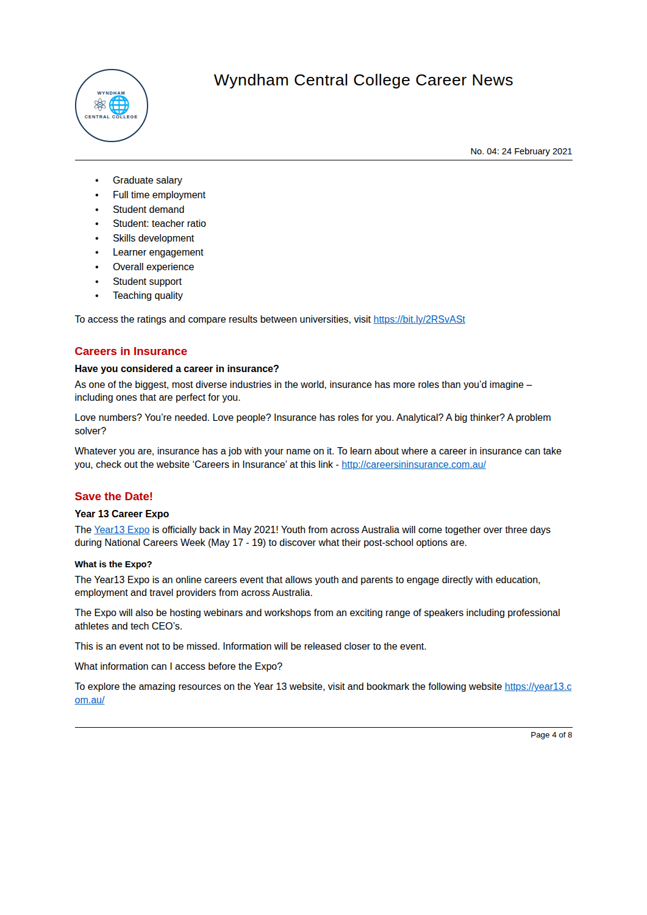WYNDHAM
⚛🌐
CENTRAL COLLEGE
Wyndham Central College Career News
No. 04: 24 February 2021
Graduate salary
Full time employment
Student demand
Student: teacher ratio
Skills development
Learner engagement
Overall experience
Student support
Teaching quality
To access the ratings and compare results between universities, visit https://bit.ly/2RSvASt
Careers in Insurance
Have you considered a career in insurance?
As one of the biggest, most diverse industries in the world, insurance has more roles than you’d imagine – including ones that are perfect for you.
Love numbers? You’re needed. Love people? Insurance has roles for you. Analytical? A big thinker? A problem solver?
Whatever you are, insurance has a job with your name on it. To learn about where a career in insurance can take you, check out the website ‘Careers in Insurance’ at this link - http://careersininsurance.com.au/
Save the Date!
Year 13 Career Expo
The Year13 Expo is officially back in May 2021! Youth from across Australia will come together over three days during National Careers Week (May 17 - 19) to discover what their post-school options are.
What is the Expo?
The Year13 Expo is an online careers event that allows youth and parents to engage directly with education, employment and travel providers from across Australia.
The Expo will also be hosting webinars and workshops from an exciting range of speakers including professional athletes and tech CEO’s.
This is an event not to be missed. Information will be released closer to the event.
What information can I access before the Expo?
To explore the amazing resources on the Year 13 website, visit and bookmark the following website https://year13.com.au/
Page 4 of 8